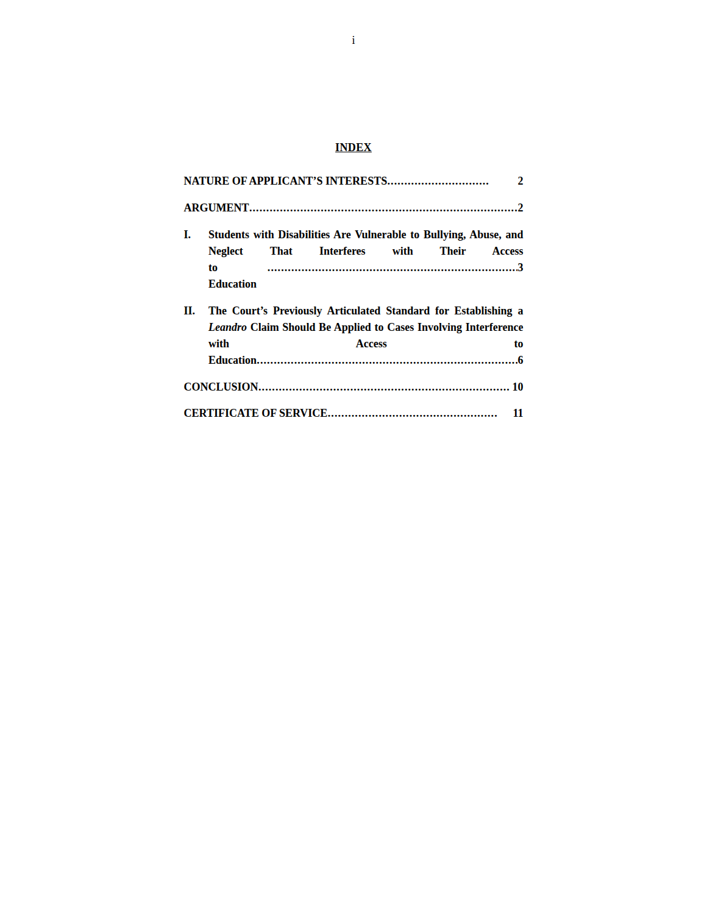i
INDEX
NATURE OF APPLICANT’S INTERESTS .............................. 2
ARGUMENT ................................................................................ 2
I.
Students with Disabilities Are Vulnerable to Bullying, Abuse, and Neglect That Interferes with Their Access
to Education ........................................................................... 3
II.
The Court’s Previously Articulated Standard for Establishing a Leandro Claim Should Be Applied to Cases Involving Interference with Access to
Education .............................................................................. 6
CONCLUSION .......................................................................... 10
CERTIFICATE OF SERVICE .................................................. 11